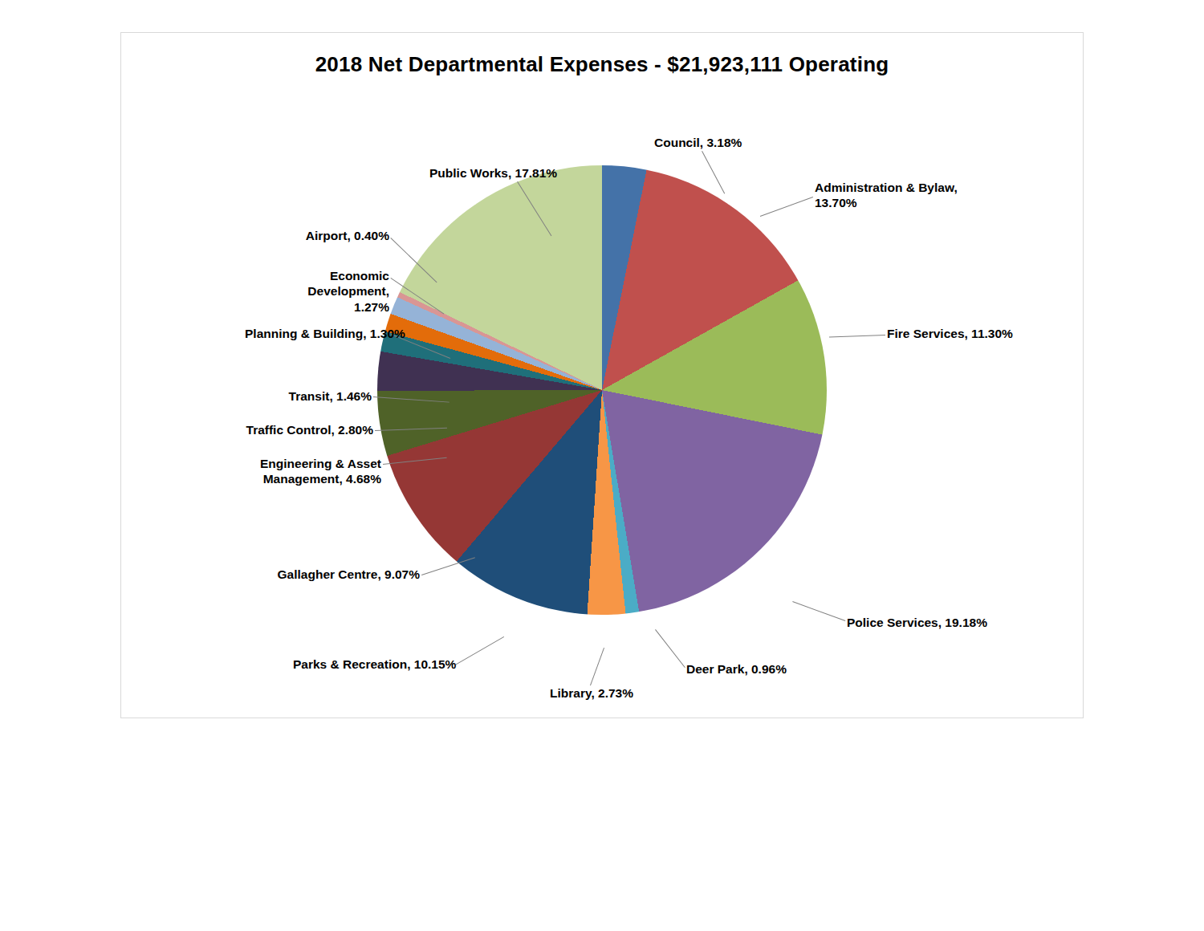2018 Net Departmental Expenses - $21,923,111 Operating
Council, 3.18%
Administration & Bylaw,
13.70%
Fire Services, 11.30%
Police Services, 19.18%
Deer Park, 0.96%
Library, 2.73%
Parks & Recreation, 10.15%
Gallagher Centre, 9.07%
Engineering & Asset
Management, 4.68%
Traffic Control, 2.80%
Transit, 1.46%
Planning & Building, 1.30%
Economic Development,
1.27%
Airport, 0.40%
Public Works, 17.81%